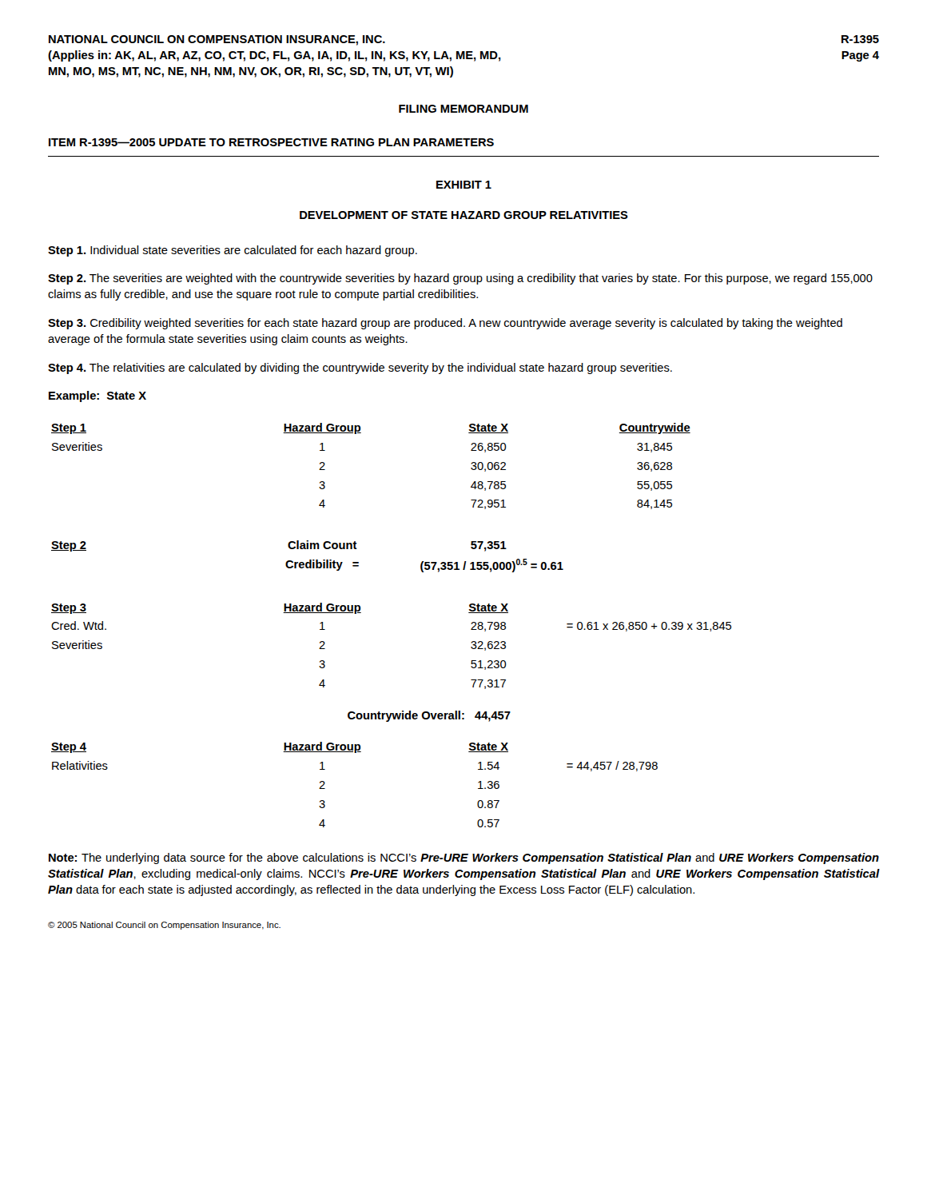NATIONAL COUNCIL ON COMPENSATION INSURANCE, INC.
(Applies in: AK, AL, AR, AZ, CO, CT, DC, FL, GA, IA, ID, IL, IN, KS, KY, LA, ME, MD,
MN, MO, MS, MT, NC, NE, NH, NM, NV, OK, OR, RI, SC, SD, TN, UT, VT, WI)
R-1395
Page 4
FILING MEMORANDUM
ITEM R-1395—2005 UPDATE TO RETROSPECTIVE RATING PLAN PARAMETERS
EXHIBIT 1
DEVELOPMENT OF STATE HAZARD GROUP RELATIVITIES
Step 1. Individual state severities are calculated for each hazard group.
Step 2. The severities are weighted with the countrywide severities by hazard group using a credibility that varies by state. For this purpose, we regard 155,000 claims as fully credible, and use the square root rule to compute partial credibilities.
Step 3. Credibility weighted severities for each state hazard group are produced. A new countrywide average severity is calculated by taking the weighted average of the formula state severities using claim counts as weights.
Step 4. The relativities are calculated by dividing the countrywide severity by the individual state hazard group severities.
Example: State X
| Step 1 | Hazard Group | State X | Countrywide | |
| Severities | 1 | 26,850 | 31,845 | |
| | 2 | 30,062 | 36,628 | |
| | 3 | 48,785 | 55,055 | |
| | 4 | 72,951 | 84,145 | |
| Step 2 | Claim Count | 57,351 | | |
| | Credibility = | (57,351 / 155,000) 0.5 = 0.61 |
| Step 3 | Hazard Group | State X | | |
| Cred. Wtd. | 1 | 28,798 | = 0.61 x 26,850 + 0.39 x 31,845 |
| Severities | 2 | 32,623 | | |
| | 3 | 51,230 | | |
| | 4 | 77,317 | | |
Countrywide Overall: 44,457
| Step 4 | Hazard Group | State X | | |
| Relativities | 1 | 1.54 | = 44,457 / 28,798 |
| | 2 | 1.36 | | |
| | 3 | 0.87 | | |
| | 4 | 0.57 | | |
Note: The underlying data source for the above calculations is NCCI’s Pre-URE Workers Compensation Statistical Plan and URE Workers Compensation Statistical Plan, excluding medical-only claims. NCCI’s Pre-URE Workers Compensation Statistical Plan and URE Workers Compensation Statistical Plan data for each state is adjusted accordingly, as reflected in the data underlying the Excess Loss Factor (ELF) calculation.
© 2005 National Council on Compensation Insurance, Inc.